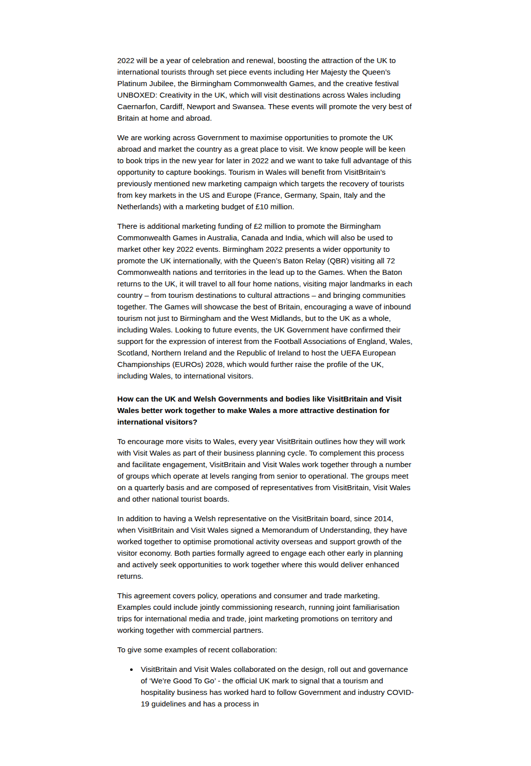2022 will be a year of celebration and renewal, boosting the attraction of the UK to international tourists through set piece events including Her Majesty the Queen’s Platinum Jubilee, the Birmingham Commonwealth Games, and the creative festival UNBOXED: Creativity in the UK, which will visit destinations across Wales including Caernarfon, Cardiff, Newport and Swansea. These events will promote the very best of Britain at home and abroad.
We are working across Government to maximise opportunities to promote the UK abroad and market the country as a great place to visit. We know people will be keen to book trips in the new year for later in 2022 and we want to take full advantage of this opportunity to capture bookings. Tourism in Wales will benefit from VisitBritain’s previously mentioned new marketing campaign which targets the recovery of tourists from key markets in the US and Europe (France, Germany, Spain, Italy and the Netherlands) with a marketing budget of £10 million.
There is additional marketing funding of £2 million to promote the Birmingham Commonwealth Games in Australia, Canada and India, which will also be used to market other key 2022 events. Birmingham 2022 presents a wider opportunity to promote the UK internationally, with the Queen’s Baton Relay (QBR) visiting all 72 Commonwealth nations and territories in the lead up to the Games. When the Baton returns to the UK, it will travel to all four home nations, visiting major landmarks in each country – from tourism destinations to cultural attractions – and bringing communities together. The Games will showcase the best of Britain, encouraging a wave of inbound tourism not just to Birmingham and the West Midlands, but to the UK as a whole, including Wales. Looking to future events, the UK Government have confirmed their support for the expression of interest from the Football Associations of England, Wales, Scotland, Northern Ireland and the Republic of Ireland to host the UEFA European Championships (EUROs) 2028, which would further raise the profile of the UK, including Wales, to international visitors.
How can the UK and Welsh Governments and bodies like VisitBritain and Visit Wales better work together to make Wales a more attractive destination for international visitors?
To encourage more visits to Wales, every year VisitBritain outlines how they will work with Visit Wales as part of their business planning cycle. To complement this process and facilitate engagement, VisitBritain and Visit Wales work together through a number of groups which operate at levels ranging from senior to operational. The groups meet on a quarterly basis and are composed of representatives from VisitBritain, Visit Wales and other national tourist boards.
In addition to having a Welsh representative on the VisitBritain board, since 2014, when VisitBritain and Visit Wales signed a Memorandum of Understanding, they have worked together to optimise promotional activity overseas and support growth of the visitor economy. Both parties formally agreed to engage each other early in planning and actively seek opportunities to work together where this would deliver enhanced returns.
This agreement covers policy, operations and consumer and trade marketing. Examples could include jointly commissioning research, running joint familiarisation trips for international media and trade, joint marketing promotions on territory and working together with commercial partners.
To give some examples of recent collaboration:
VisitBritain and Visit Wales collaborated on the design, roll out and governance of ‘We’re Good To Go’ - the official UK mark to signal that a tourism and hospitality business has worked hard to follow Government and industry COVID-19 guidelines and has a process in